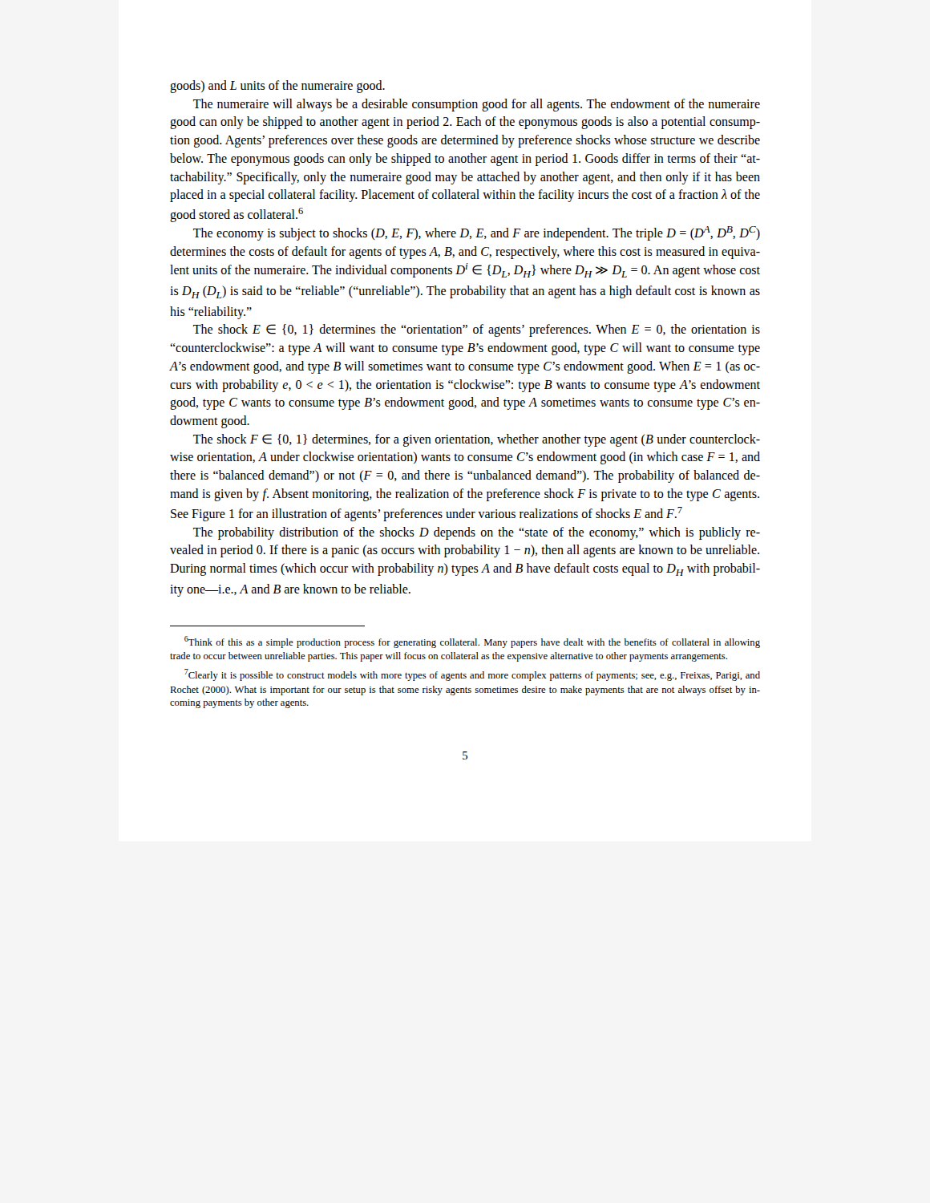goods) and L units of the numeraire good.
The numeraire will always be a desirable consumption good for all agents. The endowment of the numeraire good can only be shipped to another agent in period 2. Each of the eponymous goods is also a potential consumption good. Agents’ preferences over these goods are determined by preference shocks whose structure we describe below. The eponymous goods can only be shipped to another agent in period 1. Goods differ in terms of their “attachability.” Specifically, only the numeraire good may be attached by another agent, and then only if it has been placed in a special collateral facility. Placement of collateral within the facility incurs the cost of a fraction λ of the good stored as collateral.6
The economy is subject to shocks (D, E, F), where D, E, and F are independent. The triple D = (DA, DB, DC) determines the costs of default for agents of types A, B, and C, respectively, where this cost is measured in equivalent units of the numeraire. The individual components Di ∈ {DL, DH} where DH ≫ DL = 0. An agent whose cost is DH (DL) is said to be “reliable” (“unreliable”). The probability that an agent has a high default cost is known as his “reliability.”
The shock E ∈ {0, 1} determines the “orientation” of agents’ preferences. When E = 0, the orientation is “counterclockwise”: a type A will want to consume type B’s endowment good, type C will want to consume type A’s endowment good, and type B will sometimes want to consume type C’s endowment good. When E = 1 (as occurs with probability e, 0 < e < 1), the orientation is “clockwise”: type B wants to consume type A’s endowment good, type C wants to consume type B’s endowment good, and type A sometimes wants to consume type C’s endowment good.
The shock F ∈ {0, 1} determines, for a given orientation, whether another type agent (B under counterclockwise orientation, A under clockwise orientation) wants to consume C’s endowment good (in which case F = 1, and there is “balanced demand”) or not (F = 0, and there is “unbalanced demand”). The probability of balanced demand is given by f. Absent monitoring, the realization of the preference shock F is private to to the type C agents. See Figure 1 for an illustration of agents’ preferences under various realizations of shocks E and F.7
The probability distribution of the shocks D depends on the “state of the economy,” which is publicly revealed in period 0. If there is a panic (as occurs with probability 1 − n), then all agents are known to be unreliable. During normal times (which occur with probability n) types A and B have default costs equal to DH with probability one—i.e., A and B are known to be reliable.
6 Think of this as a simple production process for generating collateral. Many papers have dealt with the benefits of collateral in allowing trade to occur between unreliable parties. This paper will focus on collateral as the expensive alternative to other payments arrangements.
7 Clearly it is possible to construct models with more types of agents and more complex patterns of payments; see, e.g., Freixas, Parigi, and Rochet (2000). What is important for our setup is that some risky agents sometimes desire to make payments that are not always offset by incoming payments by other agents.
5